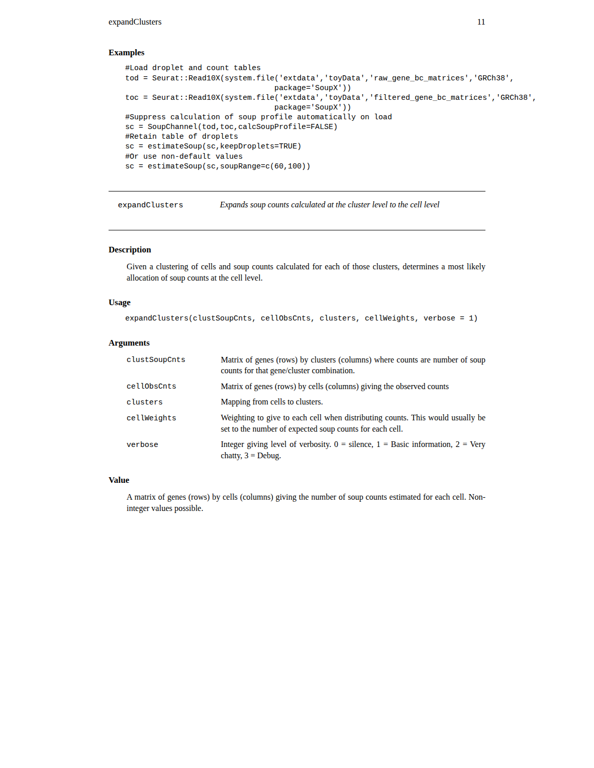expandClusters 11
Examples
#Load droplet and count tables
tod = Seurat::Read10X(system.file('extdata','toyData','raw_gene_bc_matrices','GRCh38',
                                 package='SoupX'))
toc = Seurat::Read10X(system.file('extdata','toyData','filtered_gene_bc_matrices','GRCh38',
                                 package='SoupX'))
#Suppress calculation of soup profile automatically on load
sc = SoupChannel(tod,toc,calcSoupProfile=FALSE)
#Retain table of droplets
sc = estimateSoup(sc,keepDroplets=TRUE)
#Or use non-default values
sc = estimateSoup(sc,soupRange=c(60,100))
expandClusters Expands soup counts calculated at the cluster level to the cell level
Description
Given a clustering of cells and soup counts calculated for each of those clusters, determines a most likely allocation of soup counts at the cell level.
Usage
expandClusters(clustSoupCnts, cellObsCnts, clusters, cellWeights, verbose = 1)
Arguments
clustSoupCnts
Matrix of genes (rows) by clusters (columns) where counts are number of soup counts for that gene/cluster combination.
cellObsCnts
Matrix of genes (rows) by cells (columns) giving the observed counts
clusters
Mapping from cells to clusters.
cellWeights
Weighting to give to each cell when distributing counts. This would usually be set to the number of expected soup counts for each cell.
verbose
Integer giving level of verbosity. 0 = silence, 1 = Basic information, 2 = Very chatty, 3 = Debug.
Value
A matrix of genes (rows) by cells (columns) giving the number of soup counts estimated for each cell. Non-integer values possible.